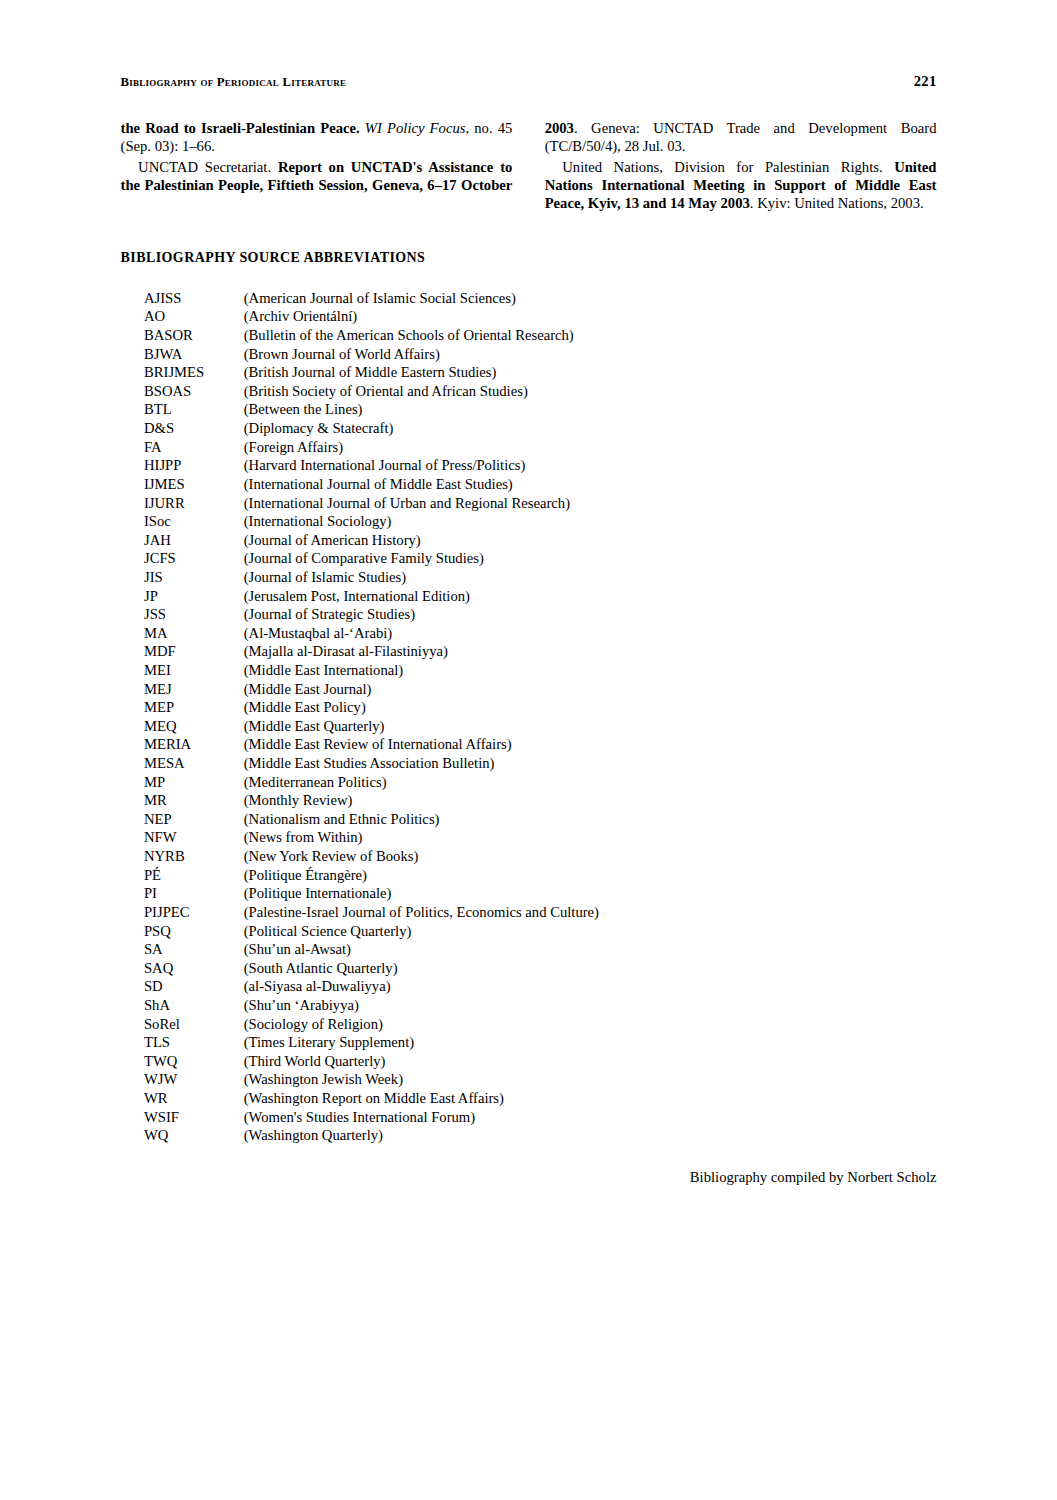Bibliography of Periodical Literature 221
the Road to Israeli-Palestinian Peace. WI Policy Focus, no. 45 (Sep. 03): 1–66.
UNCTAD Secretariat. Report on UNCTAD's Assistance to the Palestinian People, Fiftieth Session, Geneva, 6–17 October 2003. Geneva: UNCTAD Trade and Development Board (TC/B/50/4), 28 Jul. 03.
United Nations, Division for Palestinian Rights. United Nations International Meeting in Support of Middle East Peace, Kyiv, 13 and 14 May 2003. Kyiv: United Nations, 2003.
BIBLIOGRAPHY SOURCE ABBREVIATIONS
| AJISS | (American Journal of Islamic Social Sciences) |
| AO | (Archiv Orientální) |
| BASOR | (Bulletin of the American Schools of Oriental Research) |
| BJWA | (Brown Journal of World Affairs) |
| BRIJMES | (British Journal of Middle Eastern Studies) |
| BSOAS | (British Society of Oriental and African Studies) |
| BTL | (Between the Lines) |
| D&S | (Diplomacy & Statecraft) |
| FA | (Foreign Affairs) |
| HIJPP | (Harvard International Journal of Press/Politics) |
| IJMES | (International Journal of Middle East Studies) |
| IJURR | (International Journal of Urban and Regional Research) |
| ISoc | (International Sociology) |
| JAH | (Journal of American History) |
| JCFS | (Journal of Comparative Family Studies) |
| JIS | (Journal of Islamic Studies) |
| JP | (Jerusalem Post, International Edition) |
| JSS | (Journal of Strategic Studies) |
| MA | (Al-Mustaqbal al-‘Arabi) |
| MDF | (Majalla al-Dirasat al-Filastiniyya) |
| MEI | (Middle East International) |
| MEJ | (Middle East Journal) |
| MEP | (Middle East Policy) |
| MEQ | (Middle East Quarterly) |
| MERIA | (Middle East Review of International Affairs) |
| MESA | (Middle East Studies Association Bulletin) |
| MP | (Mediterranean Politics) |
| MR | (Monthly Review) |
| NEP | (Nationalism and Ethnic Politics) |
| NFW | (News from Within) |
| NYRB | (New York Review of Books) |
| PÉ | (Politique Étrangère) |
| PI | (Politique Internationale) |
| PIJPEC | (Palestine-Israel Journal of Politics, Economics and Culture) |
| PSQ | (Political Science Quarterly) |
| SA | (Shu’un al-Awsat) |
| SAQ | (South Atlantic Quarterly) |
| SD | (al-Siyasa al-Duwaliyya) |
| ShA | (Shu’un ‘Arabiyya) |
| SoRel | (Sociology of Religion) |
| TLS | (Times Literary Supplement) |
| TWQ | (Third World Quarterly) |
| WJW | (Washington Jewish Week) |
| WR | (Washington Report on Middle East Affairs) |
| WSIF | (Women's Studies International Forum) |
| WQ | (Washington Quarterly) |
Bibliography compiled by Norbert Scholz